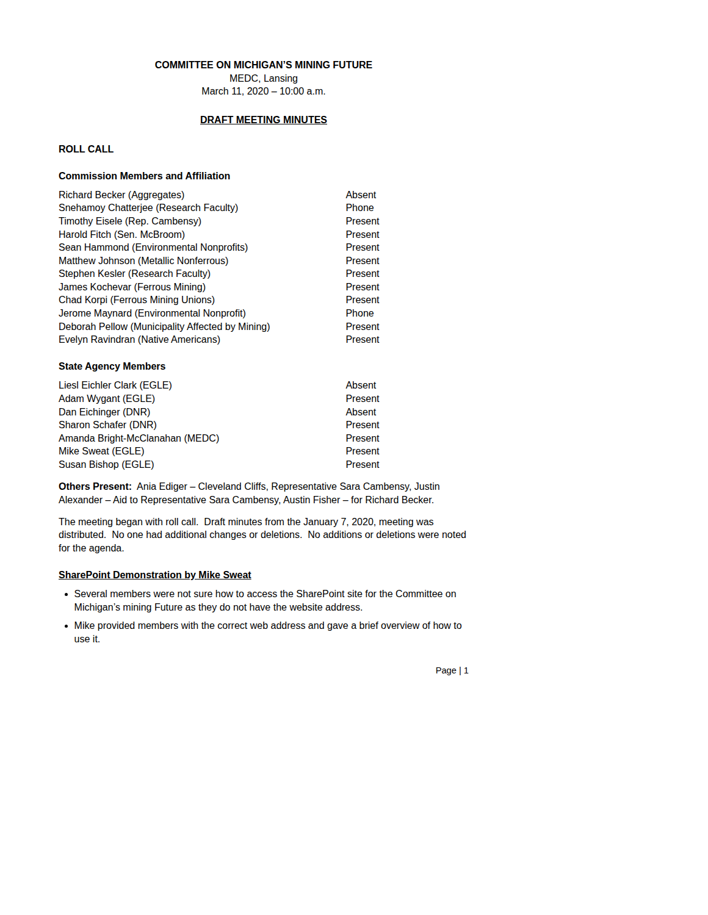Committee on Michigan’s Mining Future
MEDC, Lansing
March 11, 2020 – 10:00 a.m.
DRAFT MEETING MINUTES
ROLL CALL
Commission Members and Affiliation
| Richard Becker (Aggregates) | Absent |
| Snehamoy Chatterjee (Research Faculty) | Phone |
| Timothy Eisele (Rep. Cambensy) | Present |
| Harold Fitch (Sen. McBroom) | Present |
| Sean Hammond (Environmental Nonprofits) | Present |
| Matthew Johnson (Metallic Nonferrous) | Present |
| Stephen Kesler (Research Faculty) | Present |
| James Kochevar (Ferrous Mining) | Present |
| Chad Korpi (Ferrous Mining Unions) | Present |
| Jerome Maynard (Environmental Nonprofit) | Phone |
| Deborah Pellow (Municipality Affected by Mining) | Present |
| Evelyn Ravindran (Native Americans) | Present |
State Agency Members
| Liesl Eichler Clark (EGLE) | Absent |
| Adam Wygant (EGLE) | Present |
| Dan Eichinger (DNR) | Absent |
| Sharon Schafer (DNR) | Present |
| Amanda Bright-McClanahan (MEDC) | Present |
| Mike Sweat (EGLE) | Present |
| Susan Bishop (EGLE) | Present |
Others Present: Ania Ediger – Cleveland Cliffs, Representative Sara Cambensy, Justin Alexander – Aid to Representative Sara Cambensy, Austin Fisher – for Richard Becker.
The meeting began with roll call. Draft minutes from the January 7, 2020, meeting was distributed. No one had additional changes or deletions. No additions or deletions were noted for the agenda.
SharePoint Demonstration by Mike Sweat
Several members were not sure how to access the SharePoint site for the Committee on Michigan’s mining Future as they do not have the website address.
Mike provided members with the correct web address and gave a brief overview of how to use it.
Page | 1